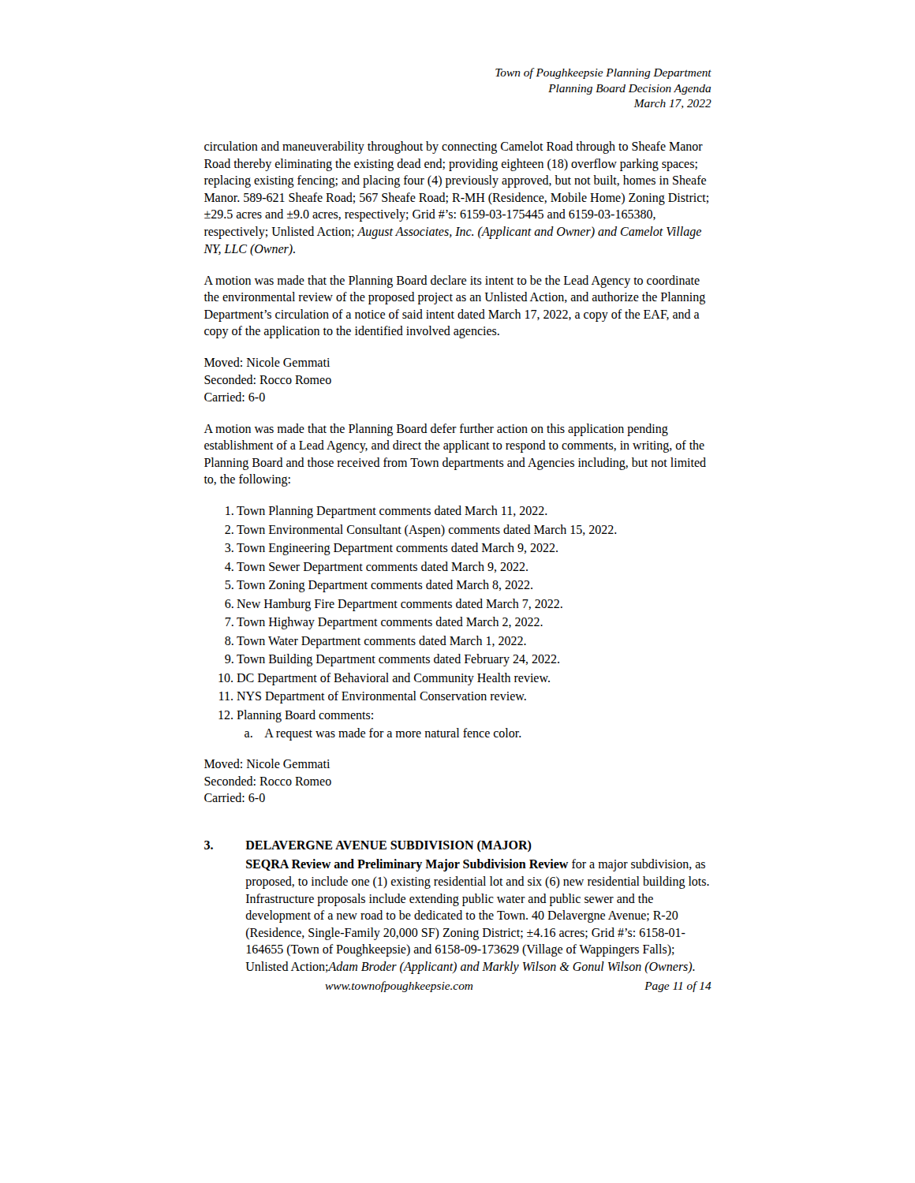Town of Poughkeepsie Planning Department
Planning Board Decision Agenda
March 17, 2022
circulation and maneuverability throughout by connecting Camelot Road through to Sheafe Manor Road thereby eliminating the existing dead end; providing eighteen (18) overflow parking spaces; replacing existing fencing; and placing four (4) previously approved, but not built, homes in Sheafe Manor. 589-621 Sheafe Road; 567 Sheafe Road; R-MH (Residence, Mobile Home) Zoning District; ±29.5 acres and ±9.0 acres, respectively; Grid #’s: 6159-03-175445 and 6159-03-165380, respectively; Unlisted Action; August Associates, Inc. (Applicant and Owner) and Camelot Village NY, LLC (Owner).
A motion was made that the Planning Board declare its intent to be the Lead Agency to coordinate the environmental review of the proposed project as an Unlisted Action, and authorize the Planning Department’s circulation of a notice of said intent dated March 17, 2022, a copy of the EAF, and a copy of the application to the identified involved agencies.
Moved: Nicole Gemmati
Seconded: Rocco Romeo
Carried: 6-0
A motion was made that the Planning Board defer further action on this application pending establishment of a Lead Agency, and direct the applicant to respond to comments, in writing, of the Planning Board and those received from Town departments and Agencies including, but not limited to, the following:
Town Planning Department comments dated March 11, 2022.
Town Environmental Consultant (Aspen) comments dated March 15, 2022.
Town Engineering Department comments dated March 9, 2022.
Town Sewer Department comments dated March 9, 2022.
Town Zoning Department comments dated March 8, 2022.
New Hamburg Fire Department comments dated March 7, 2022.
Town Highway Department comments dated March 2, 2022.
Town Water Department comments dated March 1, 2022.
Town Building Department comments dated February 24, 2022.
DC Department of Behavioral and Community Health review.
NYS Department of Environmental Conservation review.
Planning Board comments:
A request was made for a more natural fence color.
Moved: Nicole Gemmati
Seconded: Rocco Romeo
Carried: 6-0
3.
DELAVERGNE AVENUE SUBDIVISION (MAJOR)
SEQRA Review and Preliminary Major Subdivision Review for a major subdivision, as proposed, to include one (1) existing residential lot and six (6) new residential building lots. Infrastructure proposals include extending public water and public sewer and the development of a new road to be dedicated to the Town. 40 Delavergne Avenue; R-20 (Residence, Single-Family 20,000 SF) Zoning District; ±4.16 acres; Grid #’s: 6158-01-164655 (Town of Poughkeepsie) and 6158-09-173629 (Village of Wappingers Falls); Unlisted Action;Adam Broder (Applicant) and Markly Wilson & Gonul Wilson (Owners).
www.townofpoughkeepsie.com Page 11 of 14